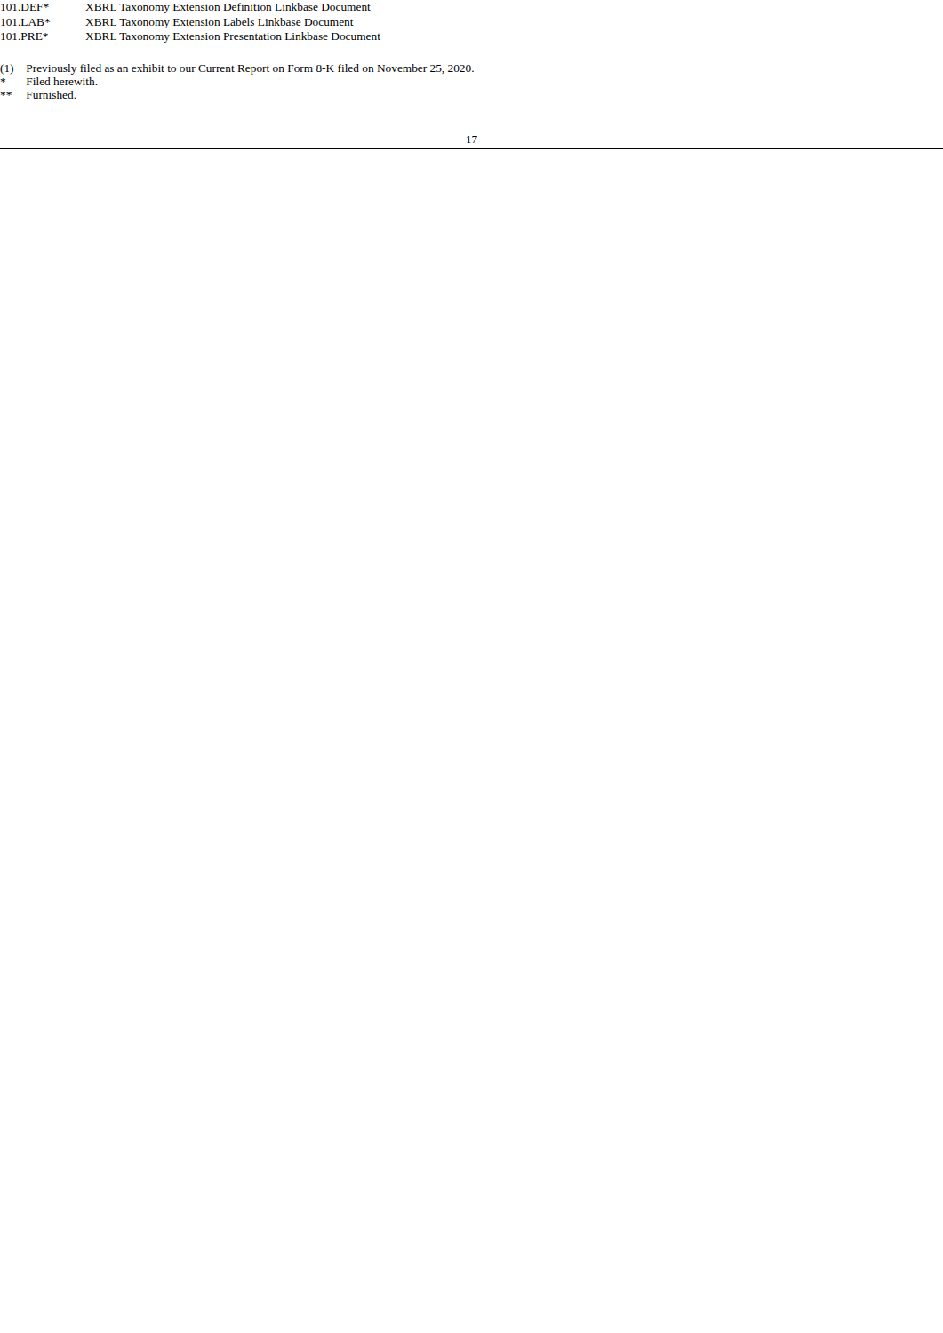| 101.DEF* | XBRL Taxonomy Extension Definition Linkbase Document |
| 101.LAB* | XBRL Taxonomy Extension Labels Linkbase Document |
| 101.PRE* | XBRL Taxonomy Extension Presentation Linkbase Document |
(1)
Previously filed as an exhibit to our Current Report on Form 8-K filed on November 25, 2020.
*
Filed herewith.
**
Furnished.
17